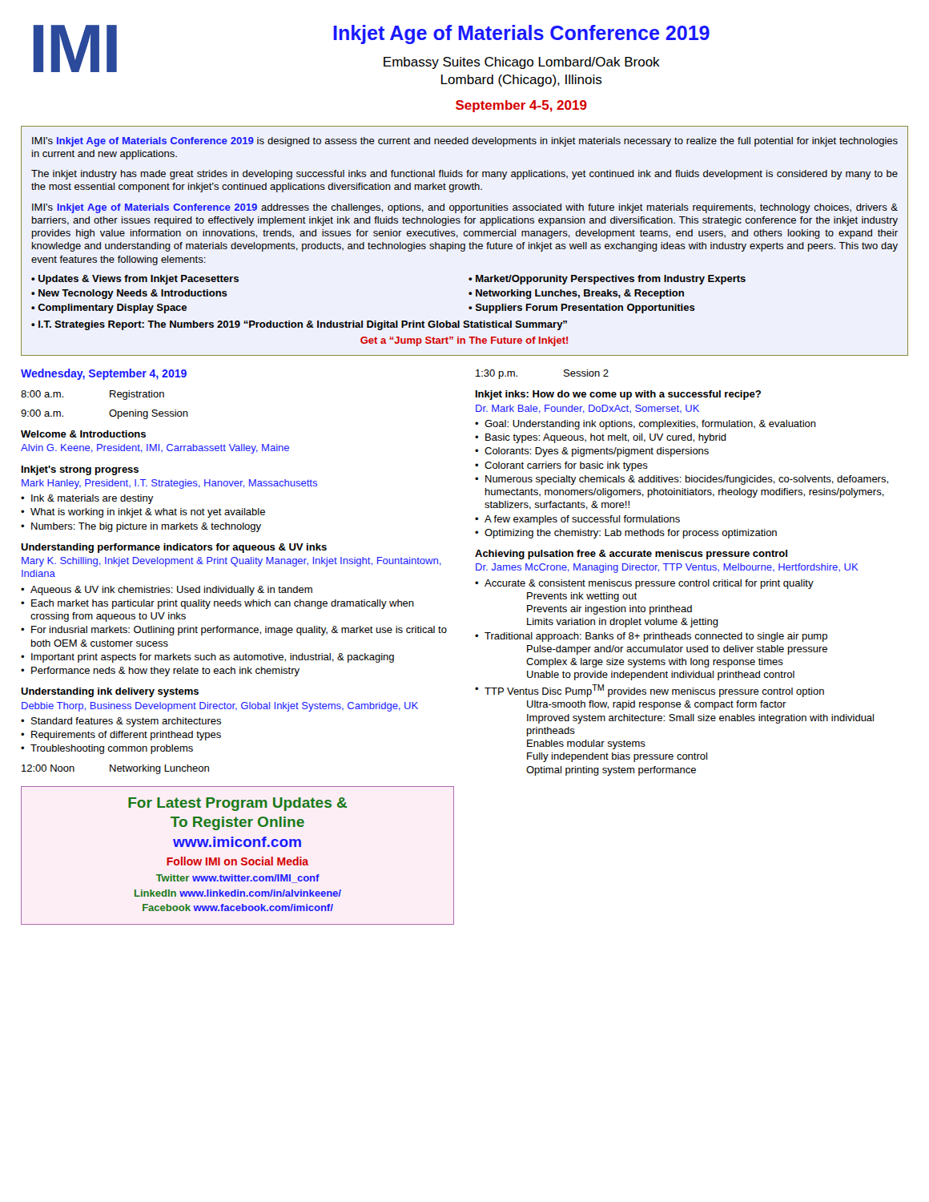IMI
Inkjet Age of Materials Conference 2019
Embassy Suites Chicago Lombard/Oak Brook
Lombard (Chicago), Illinois
September 4-5, 2019
IMI's Inkjet Age of Materials Conference 2019 is designed to assess the current and needed developments in inkjet materials necessary to realize the full potential for inkjet technologies in current and new applications.
The inkjet industry has made great strides in developing successful inks and functional fluids for many applications, yet continued ink and fluids development is considered by many to be the most essential component for inkjet's continued applications diversification and market growth.
IMI's Inkjet Age of Materials Conference 2019 addresses the challenges, options, and opportunities associated with future inkjet materials requirements, technology choices, drivers & barriers, and other issues required to effectively implement inkjet ink and fluids technologies for applications expansion and diversification. This strategic conference for the inkjet industry provides high value information on innovations, trends, and issues for senior executives, commercial managers, development teams, end users, and others looking to expand their knowledge and understanding of materials developments, products, and technologies shaping the future of inkjet as well as exchanging ideas with industry experts and peers. This two day event features the following elements:
Updates & Views from Inkjet Pacesetters
New Tecnology Needs & Introductions
Complimentary Display Space
Market/Opporunity Perspectives from Industry Experts
Networking Lunches, Breaks, & Reception
Suppliers Forum Presentation Opportunities
I.T. Strategies Report: The Numbers 2019 “Production & Industrial Digital Print Global Statistical Summary”
Get a “Jump Start” in The Future of Inkjet!
Wednesday, September 4, 2019
8:00 a.m. Registration
9:00 a.m. Opening Session
Welcome & Introductions
Alvin G. Keene, President, IMI, Carrabassett Valley, Maine
Inkjet's strong progress
Mark Hanley, President, I.T. Strategies, Hanover, Massachusetts
Ink & materials are destiny
What is working in inkjet & what is not yet available
Numbers: The big picture in markets & technology
Understanding performance indicators for aqueous & UV inks
Mary K. Schilling, Inkjet Development & Print Quality Manager, Inkjet Insight, Fountaintown, Indiana
Aqueous & UV ink chemistries: Used individually & in tandem
Each market has particular print quality needs which can change dramatically when crossing from aqueous to UV inks
For indusrial markets: Outlining print performance, image quality, & market use is critical to both OEM & customer sucess
Important print aspects for markets such as automotive, industrial, & packaging
Performance neds & how they relate to each ink chemistry
Understanding ink delivery systems
Debbie Thorp, Business Development Director, Global Inkjet Systems, Cambridge, UK
Standard features & system architectures
Requirements of different printhead types
Troubleshooting common problems
12:00 Noon Networking Luncheon
For Latest Program Updates &
To Register Online
www.imiconf.com
Follow IMI on Social Media
Twitter www.twitter.com/IMI_conf
LinkedIn www.linkedin.com/in/alvinkeene/
Facebook www.facebook.com/imiconf/
1:30 p.m. Session 2
Inkjet inks: How do we come up with a successful recipe?
Dr. Mark Bale, Founder, DoDxAct, Somerset, UK
Goal: Understanding ink options, complexities, formulation, & evaluation
Basic types: Aqueous, hot melt, oil, UV cured, hybrid
Colorants: Dyes & pigments/pigment dispersions
Colorant carriers for basic ink types
Numerous specialty chemicals & additives: biocides/fungicides, co-solvents, defoamers, humectants, monomers/oligomers, photoinitiators, rheology modifiers, resins/polymers, stablizers, surfactants, & more!!
A few examples of successful formulations
Optimizing the chemistry: Lab methods for process optimization
Achieving pulsation free & accurate meniscus pressure control
Dr. James McCrone, Managing Director, TTP Ventus, Melbourne, Hertfordshire, UK
Accurate & consistent meniscus pressure control critical for print quality Prevents ink wetting out Prevents air ingestion into printhead Limits variation in droplet volume & jetting
Traditional approach: Banks of 8+ printheads connected to single air pump Pulse-damper and/or accumulator used to deliver stable pressure Complex & large size systems with long response times Unable to provide independent individual printhead control
TTP Ventus Disc PumpTM provides new meniscus pressure control option Ultra-smooth flow, rapid response & compact form factor Improved system architecture: Small size enables integration with individual printheads Enables modular systems Fully independent bias pressure control Optimal printing system performance